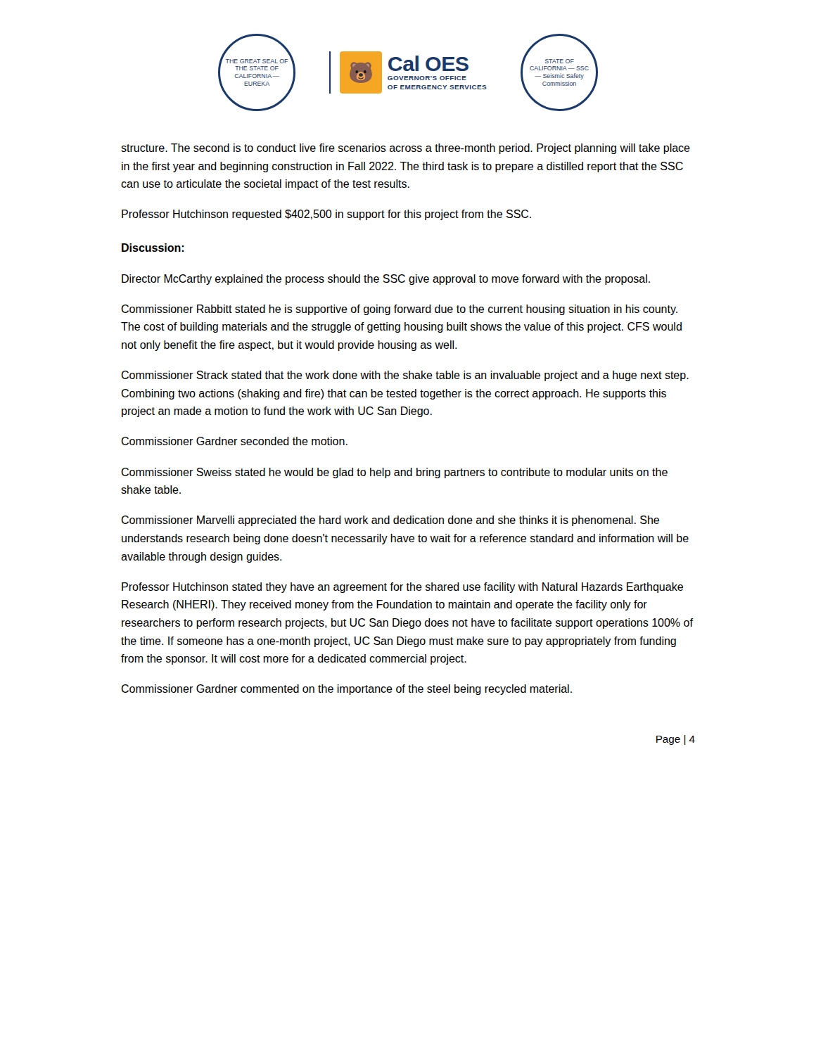THE GREAT SEAL OF THE STATE OF CALIFORNIA — EUREKA
🐻
Cal OES
GOVERNOR'S OFFICE
OF EMERGENCY SERVICES
STATE OF CALIFORNIA — SSC — Seismic Safety Commission
structure. The second is to conduct live fire scenarios across a three-month period. Project planning will take place in the first year and beginning construction in Fall 2022. The third task is to prepare a distilled report that the SSC can use to articulate the societal impact of the test results.
Professor Hutchinson requested $402,500 in support for this project from the SSC.
Discussion:
Director McCarthy explained the process should the SSC give approval to move forward with the proposal.
Commissioner Rabbitt stated he is supportive of going forward due to the current housing situation in his county. The cost of building materials and the struggle of getting housing built shows the value of this project. CFS would not only benefit the fire aspect, but it would provide housing as well.
Commissioner Strack stated that the work done with the shake table is an invaluable project and a huge next step. Combining two actions (shaking and fire) that can be tested together is the correct approach. He supports this project an made a motion to fund the work with UC San Diego.
Commissioner Gardner seconded the motion.
Commissioner Sweiss stated he would be glad to help and bring partners to contribute to modular units on the shake table.
Commissioner Marvelli appreciated the hard work and dedication done and she thinks it is phenomenal. She understands research being done doesn't necessarily have to wait for a reference standard and information will be available through design guides.
Professor Hutchinson stated they have an agreement for the shared use facility with Natural Hazards Earthquake Research (NHERI). They received money from the Foundation to maintain and operate the facility only for researchers to perform research projects, but UC San Diego does not have to facilitate support operations 100% of the time. If someone has a one-month project, UC San Diego must make sure to pay appropriately from funding from the sponsor. It will cost more for a dedicated commercial project.
Commissioner Gardner commented on the importance of the steel being recycled material.
Page | 4